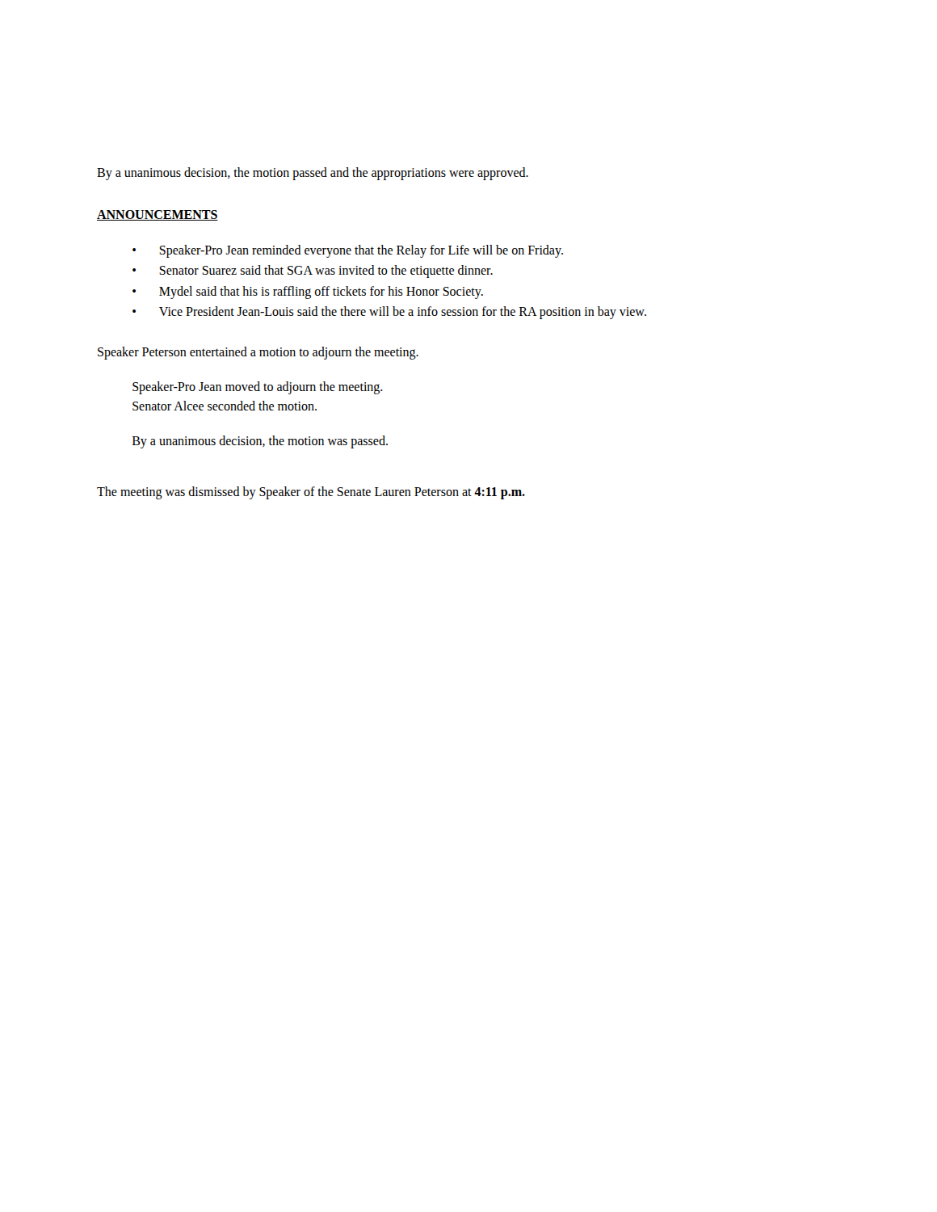By a unanimous decision, the motion passed and the appropriations were approved.
ANNOUNCEMENTS
Speaker-Pro Jean reminded everyone that the Relay for Life will be on Friday.
Senator Suarez said that SGA was invited to the etiquette dinner.
Mydel said that his is raffling off tickets for his Honor Society.
Vice President Jean-Louis said the there will be a info session for the RA position in bay view.
Speaker Peterson entertained a motion to adjourn the meeting.
Speaker-Pro Jean moved to adjourn the meeting.
Senator Alcee seconded the motion.
By a unanimous decision, the motion was passed.
The meeting was dismissed by Speaker of the Senate Lauren Peterson at 4:11 p.m.